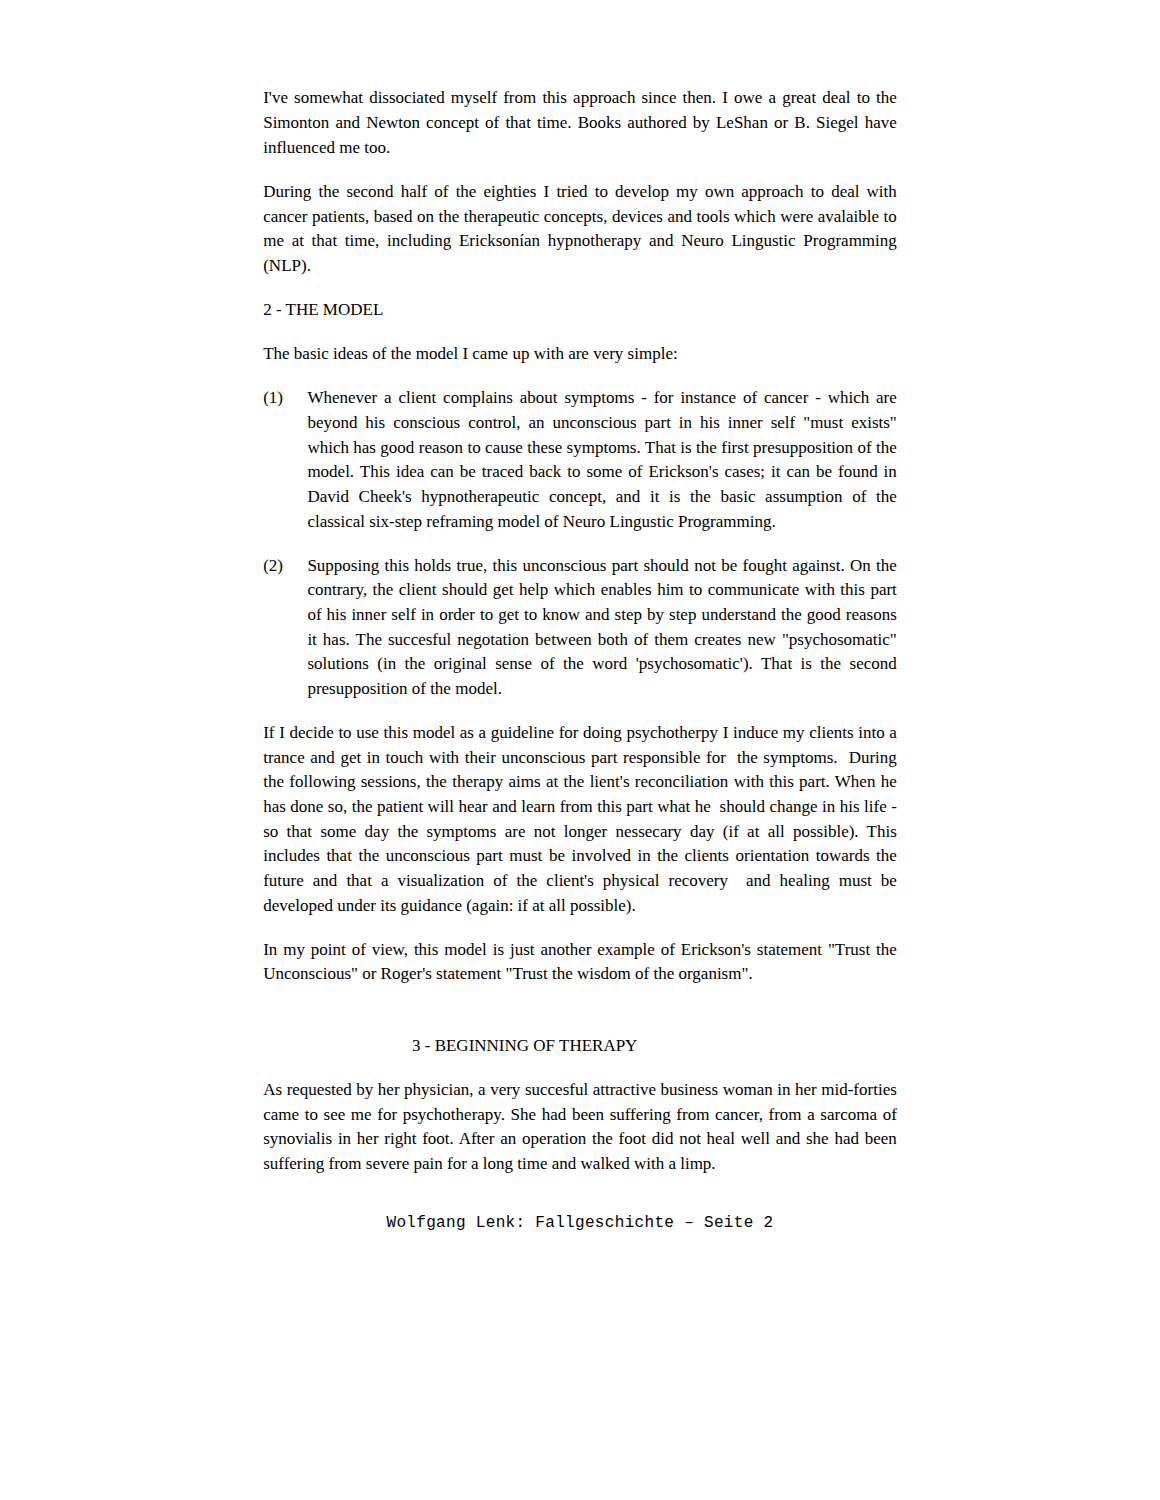I've somewhat dissociated myself from this approach since then. I owe a great deal to the Simonton and Newton concept of that time. Books authored by LeShan or B. Siegel have influenced me too.
During the second half of the eighties I tried to develop my own approach to deal with cancer patients, based on the therapeutic concepts, devices and tools which were avalaible to me at that time, including Ericksonían hypnotherapy and Neuro Lingustic Programming (NLP).
2 - THE MODEL
The basic ideas of the model I came up with are very simple:
(1) Whenever a client complains about symptoms - for instance of cancer - which are beyond his conscious control, an unconscious part in his inner self "must exists" which has good reason to cause these symptoms. That is the first presupposition of the model. This idea can be traced back to some of Erickson's cases; it can be found in David Cheek's hypnotherapeutic concept, and it is the basic assumption of the classical six-step reframing model of Neuro Lingustic Programming.
(2) Supposing this holds true, this unconscious part should not be fought against. On the contrary, the client should get help which enables him to communicate with this part of his inner self in order to get to know and step by step understand the good reasons it has. The succesful negotation between both of them creates new "psychosomatic" solutions (in the original sense of the word 'psychosomatic'). That is the second presupposition of the model.
If I decide to use this model as a guideline for doing psychotherpy I induce my clients into a trance and get in touch with their unconscious part responsible for the symptoms. During the following sessions, the therapy aims at the lient's reconciliation with this part. When he has done so, the patient will hear and learn from this part what he should change in his life - so that some day the symptoms are not longer nessecary day (if at all possible). This includes that the unconscious part must be involved in the clients orientation towards the future and that a visualization of the client's physical recovery and healing must be developed under its guidance (again: if at all possible).
In my point of view, this model is just another example of Erickson's statement "Trust the Unconscious" or Roger's statement "Trust the wisdom of the organism".
3 - BEGINNING OF THERAPY
As requested by her physician, a very succesful attractive business woman in her mid-forties came to see me for psychotherapy. She had been suffering from cancer, from a sarcoma of synovialis in her right foot. After an operation the foot did not heal well and she had been suffering from severe pain for a long time and walked with a limp.
Wolfgang Lenk: Fallgeschichte – Seite 2